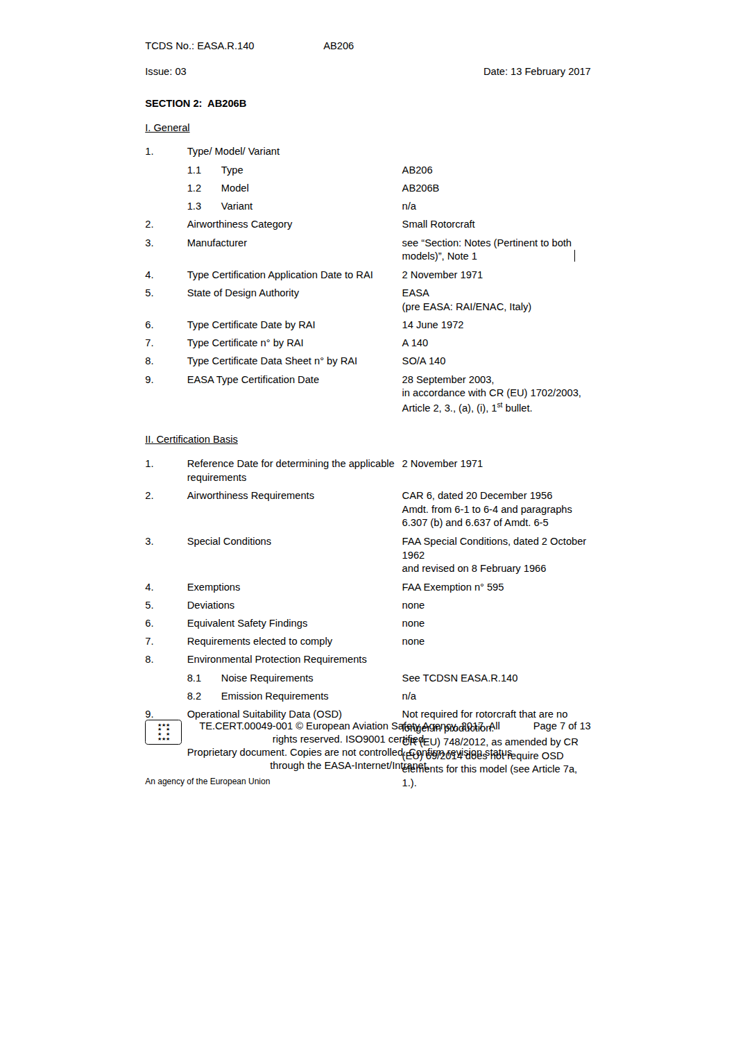TCDS No.: EASA.R.140
AB206
Issue: 03
Date: 13 February 2017
SECTION 2: AB206B
I. General
| 1. | Type/ Model/ Variant | |
| | 1.1 | Type | AB206 |
| | 1.2 | Model | AB206B |
| | 1.3 | Variant | n/a |
| 2. | Airworthiness Category | Small Rotorcraft |
| 3. | Manufacturer | see “Section: Notes (Pertinent to both models)”, Note 1 |
| 4. | Type Certification Application Date to RAI | 2 November 1971 |
| 5. | State of Design Authority | EASA (pre EASA: RAI/ENAC, Italy) |
| 6. | Type Certificate Date by RAI | 14 June 1972 |
| 7. | Type Certificate n° by RAI | A 140 |
| 8. | Type Certificate Data Sheet n° by RAI | SO/A 140 |
| 9. | EASA Type Certification Date | 28 September 2003, in accordance with CR (EU) 1702/2003, Article 2, 3., (a), (i), 1 st bullet. |
II. Certification Basis
| 1. | Reference Date for determining the applicable requirements | 2 November 1971 |
| 2. | Airworthiness Requirements | CAR 6, dated 20 December 1956 Amdt. from 6-1 to 6-4 and paragraphs 6.307 (b) and 6.637 of Amdt. 6-5 |
| 3. | Special Conditions | FAA Special Conditions, dated 2 October 1962 and revised on 8 February 1966 |
| 4. | Exemptions | FAA Exemption n° 595 |
| 5. | Deviations | none |
| 6. | Equivalent Safety Findings | none |
| 7. | Requirements elected to comply | none |
| 8. | Environmental Protection Requirements | |
| | 8.1 | Noise Requirements | See TCDSN EASA.R.140 |
| | 8.2 | Emission Requirements | n/a |
| 9. | Operational Suitability Data (OSD) | Not required for rotorcraft that are no longer in production. CR (EU) 748/2012, as amended by CR (EU) 69/2014 does not require OSD elements for this model (see Article 7a, 1.). |
★★★
★ ★
★ ★
★★★
TE.CERT.00049-001 © European Aviation Safety Agency, 2017. All rights reserved. ISO9001 certified.
Proprietary document. Copies are not controlled. Confirm revision status through the EASA-Internet/Intranet.
Page 7 of 13
An agency of the European Union